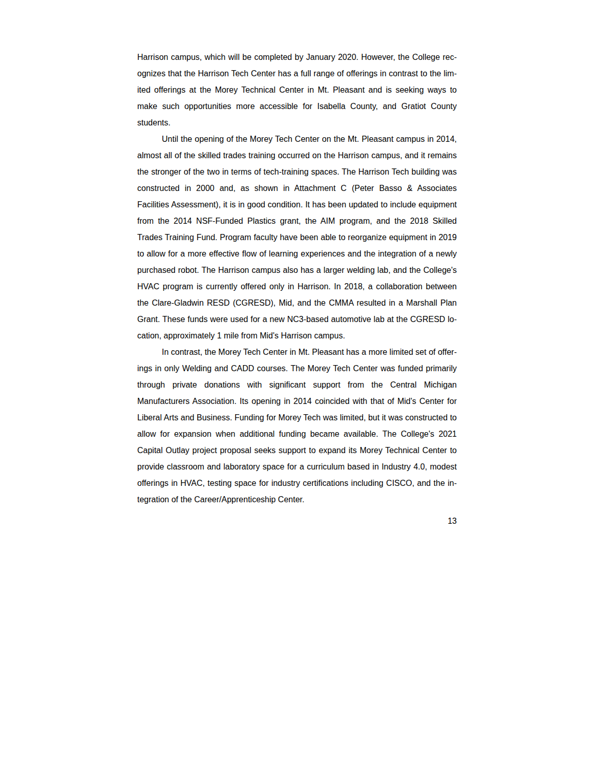Harrison campus, which will be completed by January 2020. However, the College recognizes that the Harrison Tech Center has a full range of offerings in contrast to the limited offerings at the Morey Technical Center in Mt. Pleasant and is seeking ways to make such opportunities more accessible for Isabella County, and Gratiot County students.
Until the opening of the Morey Tech Center on the Mt. Pleasant campus in 2014, almost all of the skilled trades training occurred on the Harrison campus, and it remains the stronger of the two in terms of tech-training spaces. The Harrison Tech building was constructed in 2000 and, as shown in Attachment C (Peter Basso & Associates Facilities Assessment), it is in good condition. It has been updated to include equipment from the 2014 NSF-Funded Plastics grant, the AIM program, and the 2018 Skilled Trades Training Fund. Program faculty have been able to reorganize equipment in 2019 to allow for a more effective flow of learning experiences and the integration of a newly purchased robot. The Harrison campus also has a larger welding lab, and the College's HVAC program is currently offered only in Harrison. In 2018, a collaboration between the Clare-Gladwin RESD (CGRESD), Mid, and the CMMA resulted in a Marshall Plan Grant. These funds were used for a new NC3-based automotive lab at the CGRESD location, approximately 1 mile from Mid's Harrison campus.
In contrast, the Morey Tech Center in Mt. Pleasant has a more limited set of offerings in only Welding and CADD courses. The Morey Tech Center was funded primarily through private donations with significant support from the Central Michigan Manufacturers Association. Its opening in 2014 coincided with that of Mid's Center for Liberal Arts and Business. Funding for Morey Tech was limited, but it was constructed to allow for expansion when additional funding became available. The College's 2021 Capital Outlay project proposal seeks support to expand its Morey Technical Center to provide classroom and laboratory space for a curriculum based in Industry 4.0, modest offerings in HVAC, testing space for industry certifications including CISCO, and the integration of the Career/Apprenticeship Center.
13